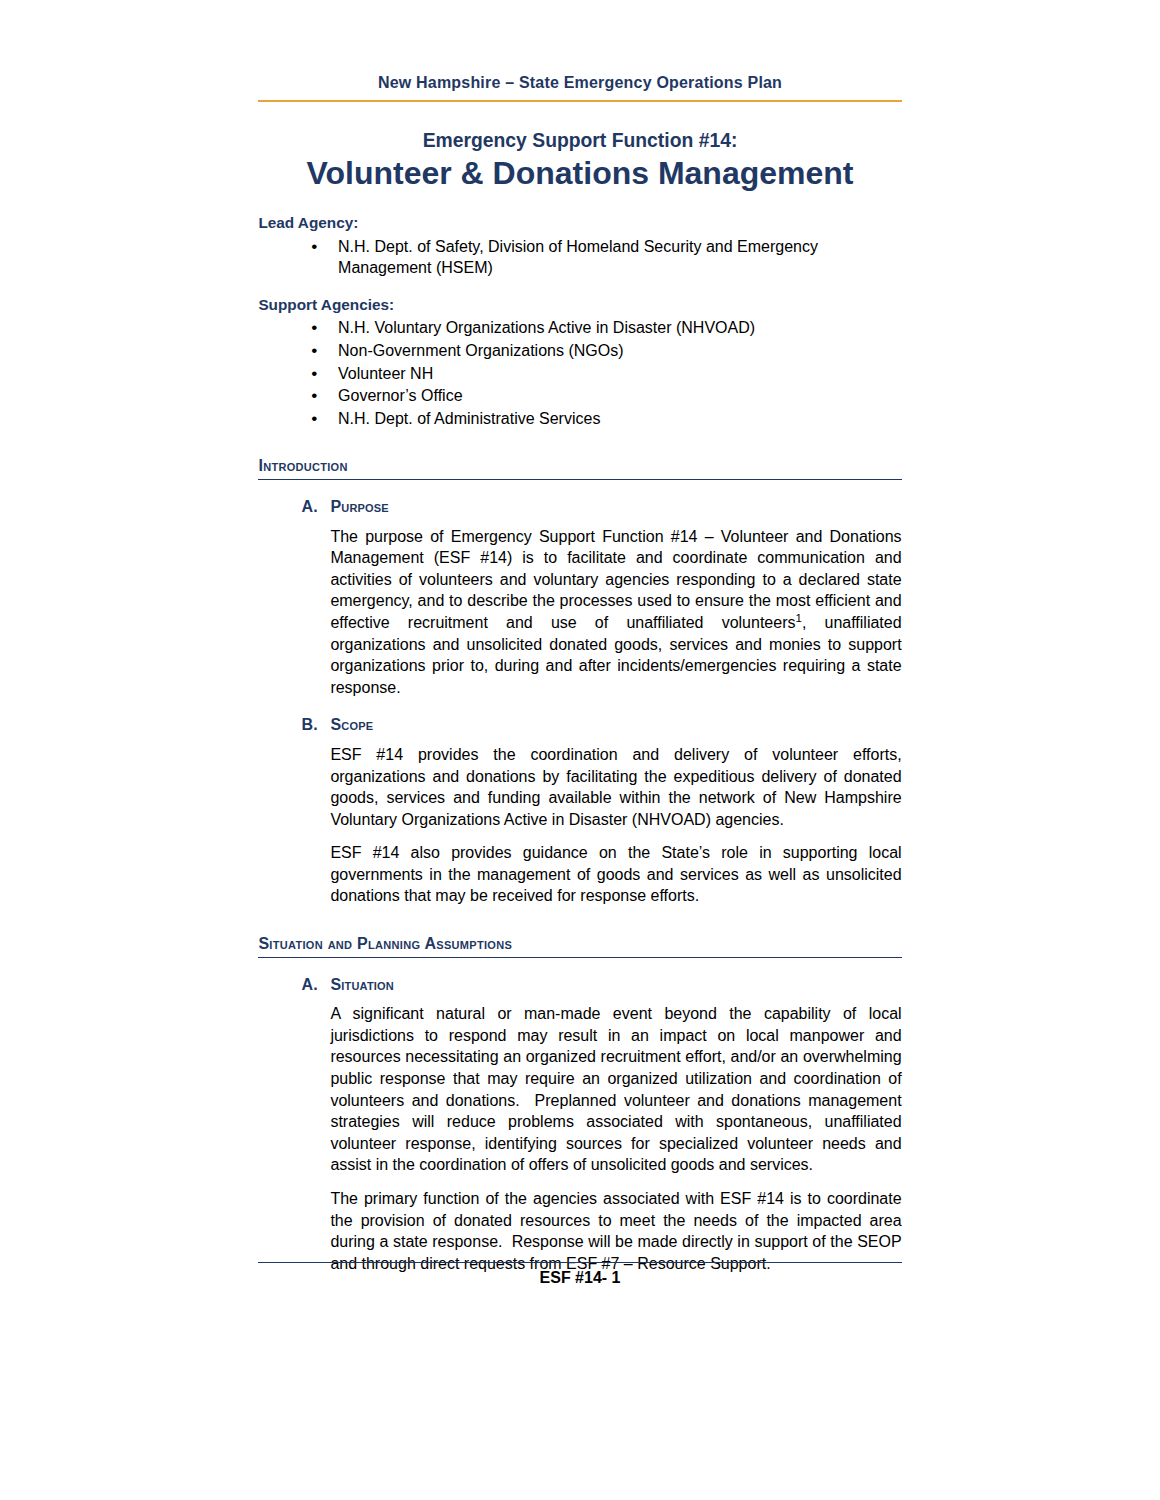New Hampshire – State Emergency Operations Plan
Emergency Support Function #14:
Volunteer & Donations Management
Lead Agency:
N.H. Dept. of Safety, Division of Homeland Security and Emergency Management (HSEM)
Support Agencies:
N.H. Voluntary Organizations Active in Disaster (NHVOAD)
Non-Government Organizations (NGOs)
Volunteer NH
Governor’s Office
N.H. Dept. of Administrative Services
Introduction
A. Purpose
The purpose of Emergency Support Function #14 – Volunteer and Donations Management (ESF #14) is to facilitate and coordinate communication and activities of volunteers and voluntary agencies responding to a declared state emergency, and to describe the processes used to ensure the most efficient and effective recruitment and use of unaffiliated volunteers1, unaffiliated organizations and unsolicited donated goods, services and monies to support organizations prior to, during and after incidents/emergencies requiring a state response.
B. Scope
ESF #14 provides the coordination and delivery of volunteer efforts, organizations and donations by facilitating the expeditious delivery of donated goods, services and funding available within the network of New Hampshire Voluntary Organizations Active in Disaster (NHVOAD) agencies.
ESF #14 also provides guidance on the State’s role in supporting local governments in the management of goods and services as well as unsolicited donations that may be received for response efforts.
Situation and Planning Assumptions
A. Situation
A significant natural or man-made event beyond the capability of local jurisdictions to respond may result in an impact on local manpower and resources necessitating an organized recruitment effort, and/or an overwhelming public response that may require an organized utilization and coordination of volunteers and donations. Preplanned volunteer and donations management strategies will reduce problems associated with spontaneous, unaffiliated volunteer response, identifying sources for specialized volunteer needs and assist in the coordination of offers of unsolicited goods and services.
The primary function of the agencies associated with ESF #14 is to coordinate the provision of donated resources to meet the needs of the impacted area during a state response. Response will be made directly in support of the SEOP and through direct requests from ESF #7 – Resource Support.
ESF #14- 1